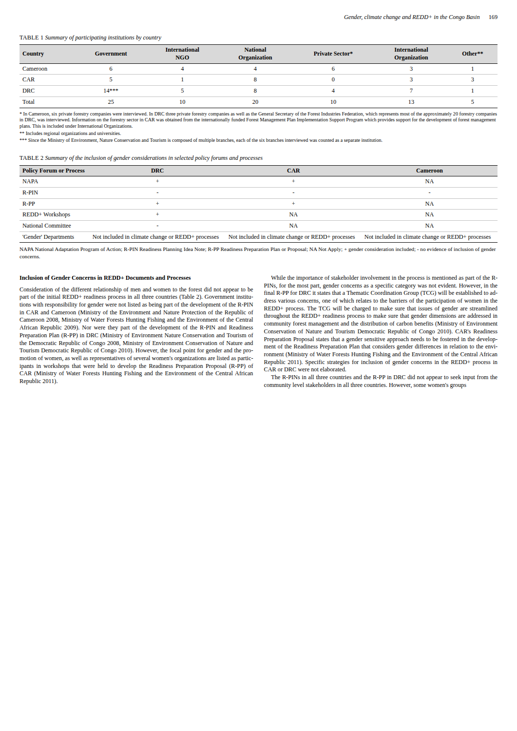Gender, climate change and REDD+ in the Congo Basin 169
TABLE 1 Summary of participating institutions by country
| Country | Government | International NGO | National Organization | Private Sector* | International Organization | Other** |
| --- | --- | --- | --- | --- | --- | --- |
| Cameroon | 6 | 4 | 4 | 6 | 3 | 1 |
| CAR | 5 | 1 | 8 | 0 | 3 | 3 |
| DRC | 14*** | 5 | 8 | 4 | 7 | 1 |
| Total | 25 | 10 | 20 | 10 | 13 | 5 |
* In Cameroon, six private forestry companies were interviewed. In DRC three private forestry companies as well as the General Secretary of the Forest Industries Federation, which represents most of the approximately 20 forestry companies in DRC, was interviewed. Information on the forestry sector in CAR was obtained from the internationally funded Forest Management Plan Implementation Support Program which provides support for the development of forest management plans. This is included under International Organizations.
** Includes regional organizations and universities.
*** Since the Ministry of Environment, Nature Conservation and Tourism is composed of multiple branches, each of the six branches interviewed was counted as a separate institution.
TABLE 2 Summary of the inclusion of gender considerations in selected policy forums and processes
| Policy Forum or Process | DRC | CAR | Cameroon |
| --- | --- | --- | --- |
| NAPA | + | + | NA |
| R-PIN | - | - | - |
| R-PP | + | + | NA |
| REDD+ Workshops | + | NA | NA |
| National Committee | - | NA | NA |
| 'Gender' Departments | Not included in climate change or REDD+ processes | Not included in climate change or REDD+ processes | Not included in climate change or REDD+ processes |
NAPA National Adaptation Program of Action; R-PIN Readiness Planning Idea Note; R-PP Readiness Preparation Plan or Proposal; NA Not Apply; + gender consideration included; - no evidence of inclusion of gender concerns.
Inclusion of Gender Concerns in REDD+ Documents and Processes
Consideration of the different relationship of men and women to the forest did not appear to be part of the initial REDD+ readiness process in all three countries (Table 2). Government institutions with responsibility for gender were not listed as being part of the development of the R-PIN in CAR and Cameroon (Ministry of the Environment and Nature Protection of the Republic of Cameroon 2008, Ministry of Water Forests Hunting Fishing and the Environment of the Central African Republic 2009). Nor were they part of the development of the R-PIN and Readiness Preparation Plan (R-PP) in DRC (Ministry of Environment Nature Conservation and Tourism of the Democratic Republic of Congo 2008, Ministry of Environment Conservation of Nature and Tourism Democratic Republic of Congo 2010). However, the focal point for gender and the promotion of women, as well as representatives of several women's organizations are listed as participants in workshops that were held to develop the Readiness Preparation Proposal (R-PP) of CAR (Ministry of Water Forests Hunting Fishing and the Environment of the Central African Republic 2011).
While the importance of stakeholder involvement in the process is mentioned as part of the R-PINs, for the most part, gender concerns as a specific category was not evident. However, in the final R-PP for DRC it states that a Thematic Coordination Group (TCG) will be established to address various concerns, one of which relates to the barriers of the participation of women in the REDD+ process. The TCG will be charged to make sure that issues of gender are streamlined throughout the REDD+ readiness process to make sure that gender dimensions are addressed in community forest management and the distribution of carbon benefits (Ministry of Environment Conservation of Nature and Tourism Democratic Republic of Congo 2010). CAR's Readiness Preparation Proposal states that a gender sensitive approach needs to be fostered in the development of the Readiness Preparation Plan that considers gender differences in relation to the environment (Ministry of Water Forests Hunting Fishing and the Environment of the Central African Republic 2011). Specific strategies for inclusion of gender concerns in the REDD+ process in CAR or DRC were not elaborated.
The R-PINs in all three countries and the R-PP in DRC did not appear to seek input from the community level stakeholders in all three countries. However, some women's groups